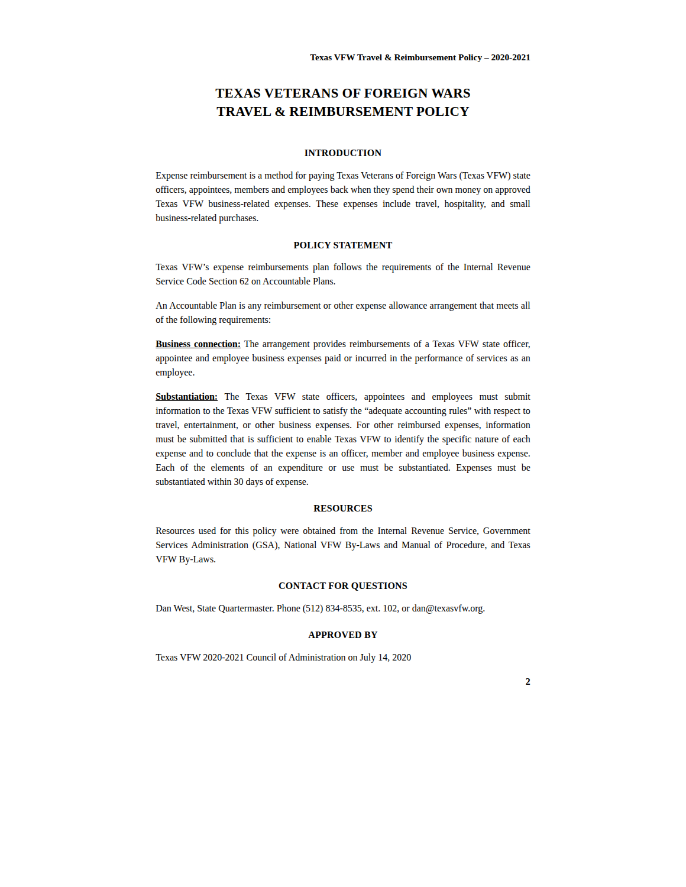Texas VFW Travel & Reimbursement Policy – 2020-2021
TEXAS VETERANS OF FOREIGN WARS
TRAVEL & REIMBURSEMENT POLICY
INTRODUCTION
Expense reimbursement is a method for paying Texas Veterans of Foreign Wars (Texas VFW) state officers, appointees, members and employees back when they spend their own money on approved Texas VFW business-related expenses. These expenses include travel, hospitality, and small business-related purchases.
POLICY STATEMENT
Texas VFW’s expense reimbursements plan follows the requirements of the Internal Revenue Service Code Section 62 on Accountable Plans.
An Accountable Plan is any reimbursement or other expense allowance arrangement that meets all of the following requirements:
Business connection: The arrangement provides reimbursements of a Texas VFW state officer, appointee and employee business expenses paid or incurred in the performance of services as an employee.
Substantiation: The Texas VFW state officers, appointees and employees must submit information to the Texas VFW sufficient to satisfy the “adequate accounting rules” with respect to travel, entertainment, or other business expenses. For other reimbursed expenses, information must be submitted that is sufficient to enable Texas VFW to identify the specific nature of each expense and to conclude that the expense is an officer, member and employee business expense. Each of the elements of an expenditure or use must be substantiated. Expenses must be substantiated within 30 days of expense.
RESOURCES
Resources used for this policy were obtained from the Internal Revenue Service, Government Services Administration (GSA), National VFW By-Laws and Manual of Procedure, and Texas VFW By-Laws.
CONTACT FOR QUESTIONS
Dan West, State Quartermaster. Phone (512) 834-8535, ext. 102, or dan@texasvfw.org.
APPROVED BY
Texas VFW 2020-2021 Council of Administration on July 14, 2020
2